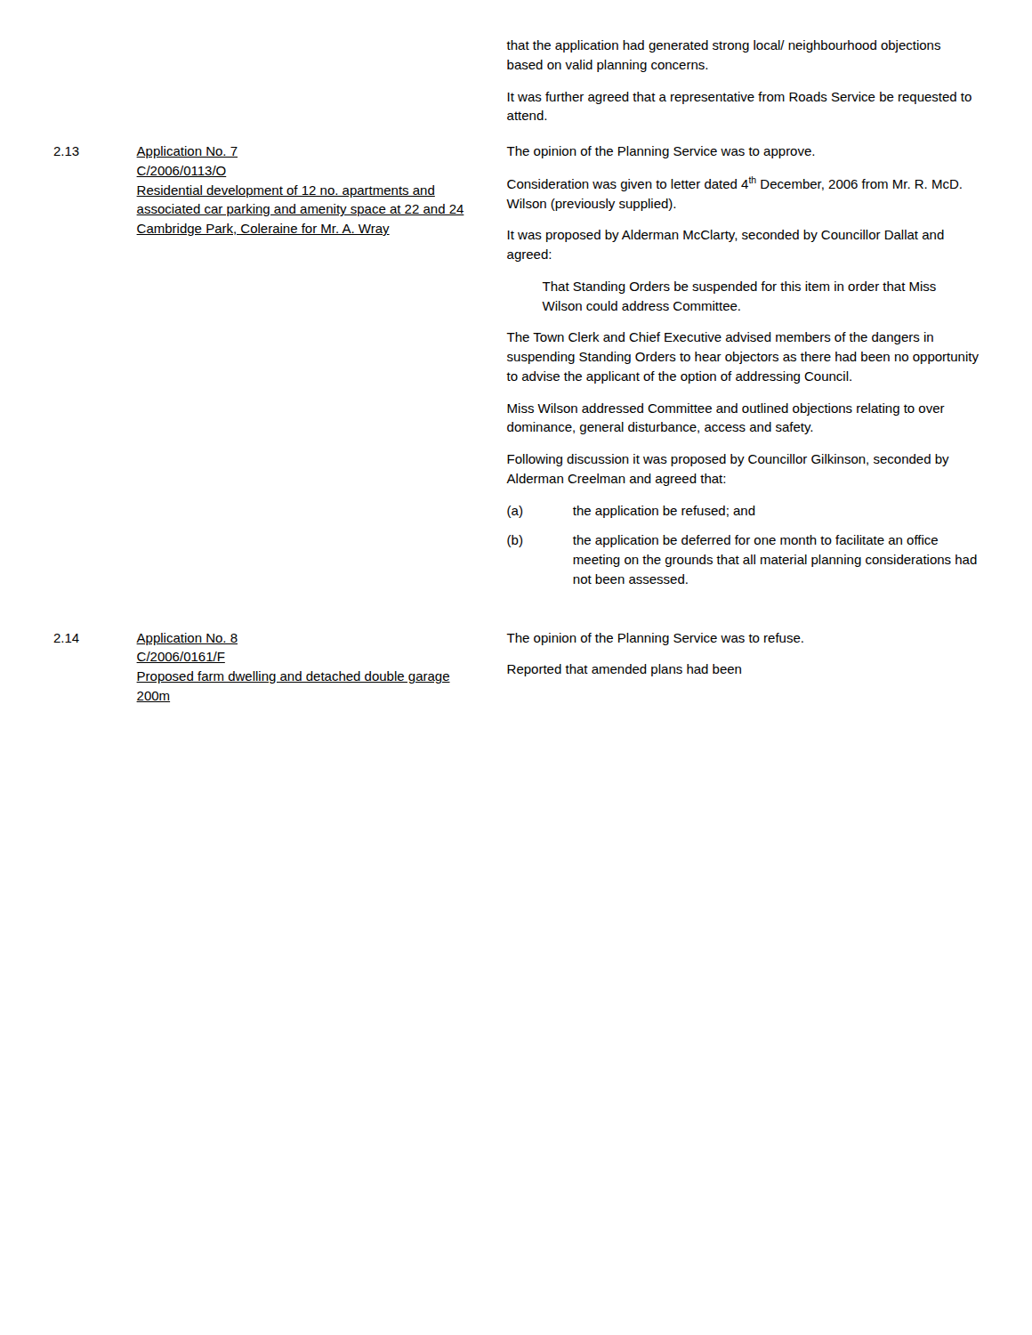| | | that the application had generated strong local/ neighbourhood objections based on valid planning concerns. It was further agreed that a representative from Roads Service be requested to attend. |
| 2.13 | Application No. 7 C/2006/0113/O Residential development of 12 no. apartments and associated car parking and amenity space at 22 and 24 Cambridge Park, Coleraine for Mr. A. Wray | The opinion of the Planning Service was to approve. Consideration was given to letter dated 4 th December, 2006 from Mr. R. McD. Wilson (previously supplied). It was proposed by Alderman McClarty, seconded by Councillor Dallat and agreed: That Standing Orders be suspended for this item in order that Miss Wilson could address Committee. The Town Clerk and Chief Executive advised members of the dangers in suspending Standing Orders to hear objectors as there had been no opportunity to advise the applicant of the option of addressing Council. Miss Wilson addressed Committee and outlined objections relating to over dominance, general disturbance, access and safety. Following discussion it was proposed by Councillor Gilkinson, seconded by Alderman Creelman and agreed that: / (a) / the application be refused; and / / (b) / the application be deferred for one month to facilitate an office meeting on the grounds that all material planning considerations had not been assessed. / |
| 2.14 | Application No. 8 C/2006/0161/F Proposed farm dwelling and detached double garage 200m | The opinion of the Planning Service was to refuse. Reported that amended plans had been |